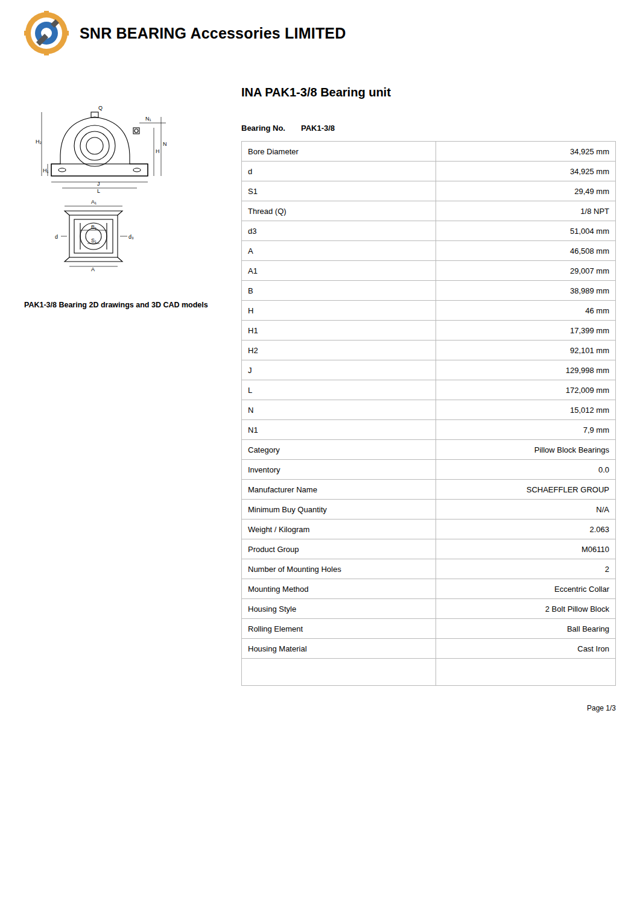SNR BEARING Accessories LIMITED
H₂ H₁ H N N₁ Q J L d d₃ B₁ S₁ A A₁
PAK1-3/8 Bearing 2D drawings and 3D CAD models
INA PAK1-3/8 Bearing unit
Bearing No. PAK1-3/8
| Bore Diameter | 34,925 mm |
| d | 34,925 mm |
| S1 | 29,49 mm |
| Thread (Q) | 1/8 NPT |
| d3 | 51,004 mm |
| A | 46,508 mm |
| A1 | 29,007 mm |
| B | 38,989 mm |
| H | 46 mm |
| H1 | 17,399 mm |
| H2 | 92,101 mm |
| J | 129,998 mm |
| L | 172,009 mm |
| N | 15,012 mm |
| N1 | 7,9 mm |
| Category | Pillow Block Bearings |
| Inventory | 0.0 |
| Manufacturer Name | SCHAEFFLER GROUP |
| Minimum Buy Quantity | N/A |
| Weight / Kilogram | 2.063 |
| Product Group | M06110 |
| Number of Mounting Holes | 2 |
| Mounting Method | Eccentric Collar |
| Housing Style | 2 Bolt Pillow Block |
| Rolling Element | Ball Bearing |
| Housing Material | Cast Iron |
Page 1/3